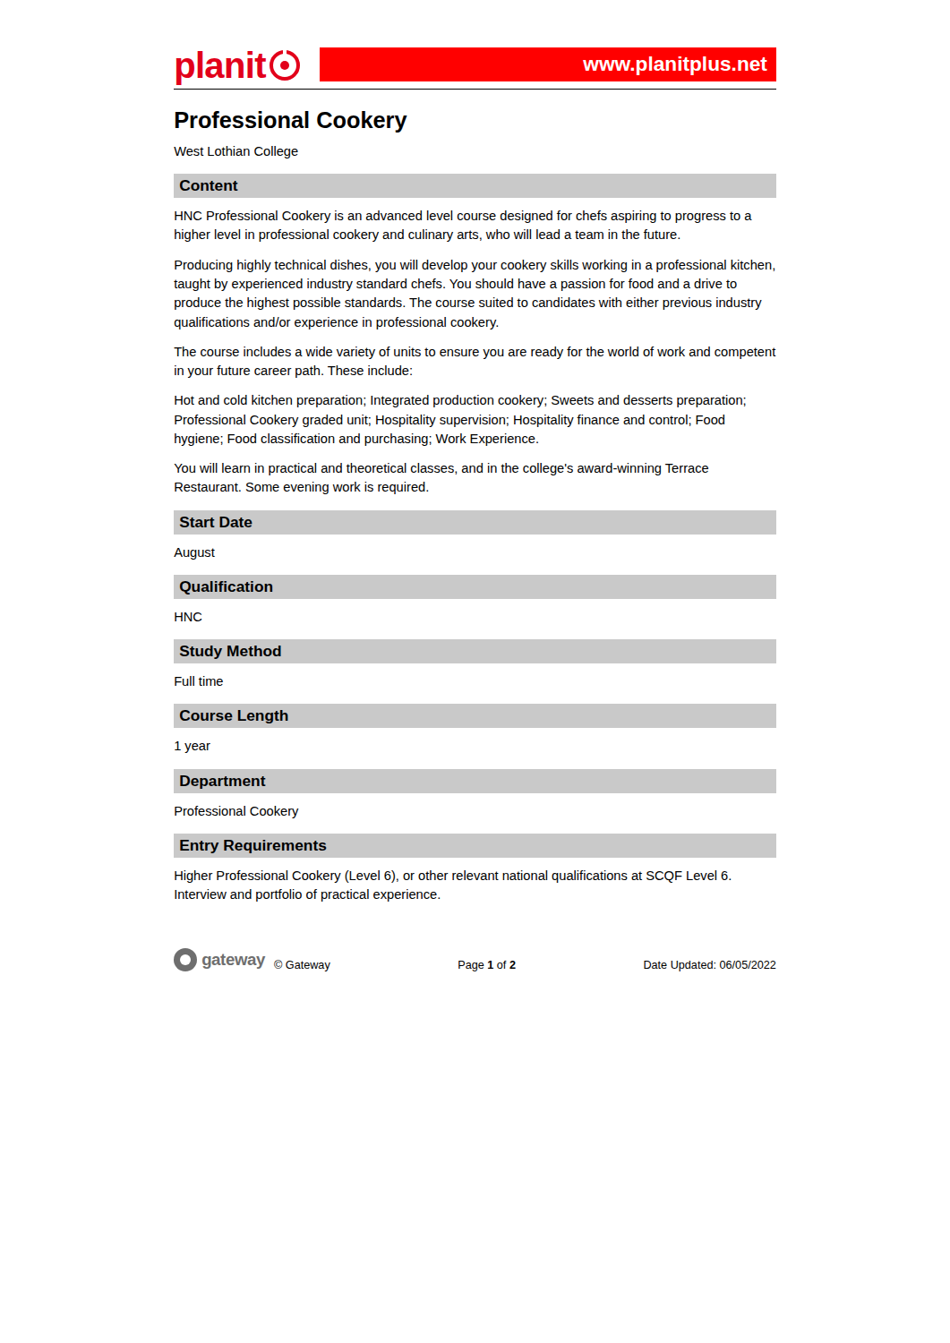planit
www.planitplus.net
Professional Cookery
West Lothian College
Content
HNC Professional Cookery is an advanced level course designed for chefs aspiring to progress to a higher level in professional cookery and culinary arts, who will lead a team in the future.
Producing highly technical dishes, you will develop your cookery skills working in a professional kitchen, taught by experienced industry standard chefs. You should have a passion for food and a drive to produce the highest possible standards. The course suited to candidates with either previous industry qualifications and/or experience in professional cookery.
The course includes a wide variety of units to ensure you are ready for the world of work and competent in your future career path. These include:
Hot and cold kitchen preparation; Integrated production cookery; Sweets and desserts preparation; Professional Cookery graded unit; Hospitality supervision; Hospitality finance and control; Food hygiene; Food classification and purchasing; Work Experience.
You will learn in practical and theoretical classes, and in the college's award-winning Terrace Restaurant. Some evening work is required.
Start Date
August
Qualification
HNC
Study Method
Full time
Course Length
1 year
Department
Professional Cookery
Entry Requirements
Higher Professional Cookery (Level 6), or other relevant national qualifications at SCQF Level 6. Interview and portfolio of practical experience.
gateway
© Gateway
Page 1 of 2
Date Updated: 06/05/2022